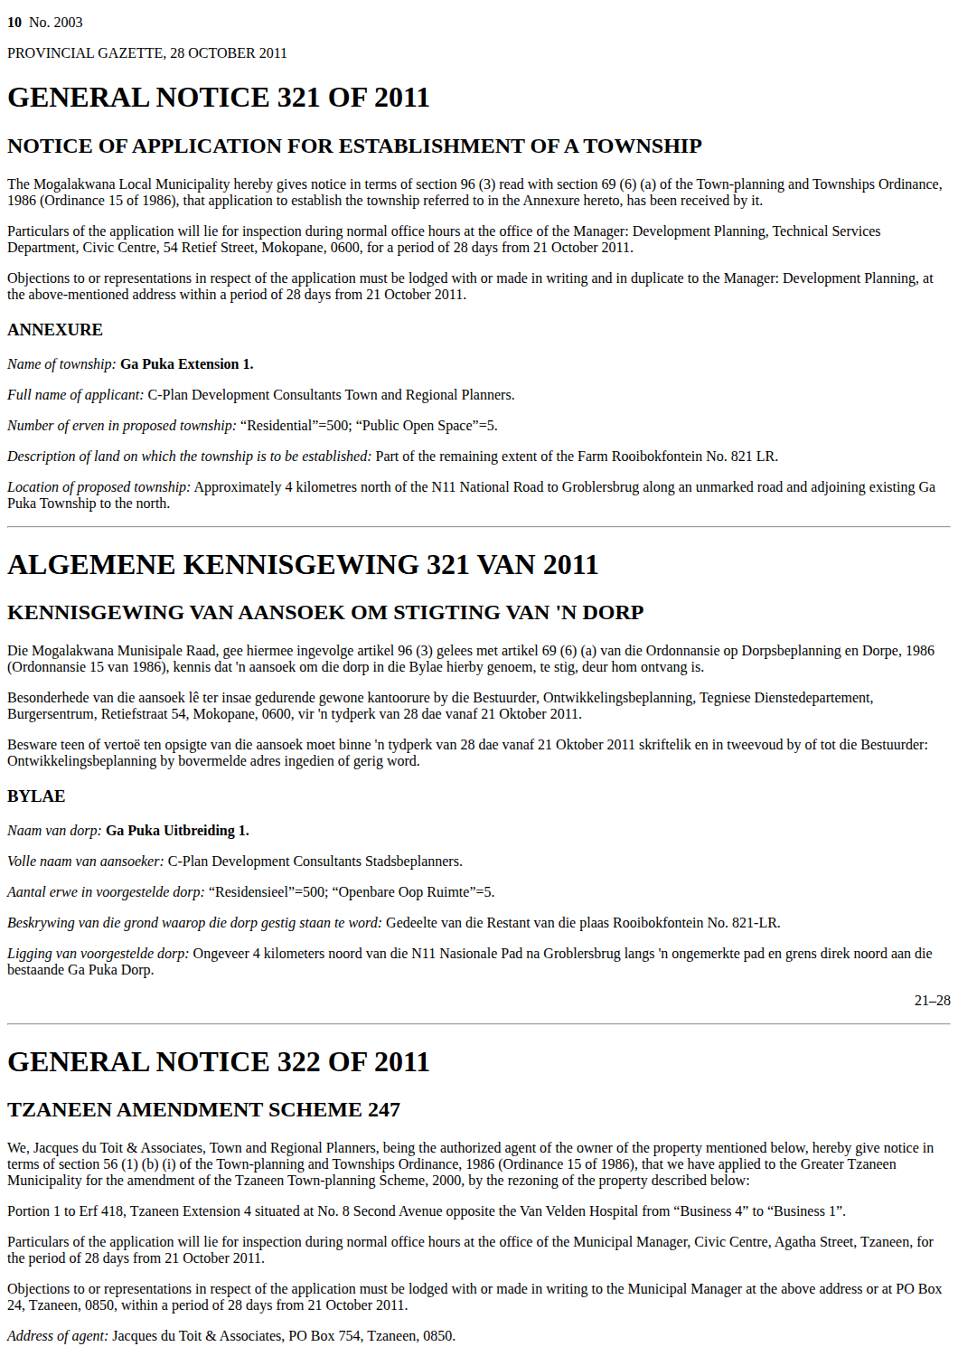10 No. 2003
PROVINCIAL GAZETTE, 28 OCTOBER 2011
GENERAL NOTICE 321 OF 2011
NOTICE OF APPLICATION FOR ESTABLISHMENT OF A TOWNSHIP
The Mogalakwana Local Municipality hereby gives notice in terms of section 96 (3) read with section 69 (6) (a) of the Town-planning and Townships Ordinance, 1986 (Ordinance 15 of 1986), that application to establish the township referred to in the Annexure hereto, has been received by it.
Particulars of the application will lie for inspection during normal office hours at the office of the Manager: Development Planning, Technical Services Department, Civic Centre, 54 Retief Street, Mokopane, 0600, for a period of 28 days from 21 October 2011.
Objections to or representations in respect of the application must be lodged with or made in writing and in duplicate to the Manager: Development Planning, at the above-mentioned address within a period of 28 days from 21 October 2011.
ANNEXURE
Name of township: Ga Puka Extension 1.
Full name of applicant: C-Plan Development Consultants Town and Regional Planners.
Number of erven in proposed township: “Residential”=500; “Public Open Space”=5.
Description of land on which the township is to be established: Part of the remaining extent of the Farm Rooibokfontein No. 821 LR.
Location of proposed township: Approximately 4 kilometres north of the N11 National Road to Groblersbrug along an unmarked road and adjoining existing Ga Puka Township to the north.
ALGEMENE KENNISGEWING 321 VAN 2011
KENNISGEWING VAN AANSOEK OM STIGTING VAN 'N DORP
Die Mogalakwana Munisipale Raad, gee hiermee ingevolge artikel 96 (3) gelees met artikel 69 (6) (a) van die Ordonnansie op Dorpsbeplanning en Dorpe, 1986 (Ordonnansie 15 van 1986), kennis dat 'n aansoek om die dorp in die Bylae hierby genoem, te stig, deur hom ontvang is.
Besonderhede van die aansoek lê ter insae gedurende gewone kantoorure by die Bestuurder, Ontwikkelingsbeplanning, Tegniese Dienstedepartement, Burgersentrum, Retiefstraat 54, Mokopane, 0600, vir 'n tydperk van 28 dae vanaf 21 Oktober 2011.
Besware teen of vertoë ten opsigte van die aansoek moet binne 'n tydperk van 28 dae vanaf 21 Oktober 2011 skriftelik en in tweevoud by of tot die Bestuurder: Ontwikkelingsbeplanning by bovermelde adres ingedien of gerig word.
BYLAE
Naam van dorp: Ga Puka Uitbreiding 1.
Volle naam van aansoeker: C-Plan Development Consultants Stadsbeplanners.
Aantal erwe in voorgestelde dorp: “Residensieel”=500; “Openbare Oop Ruimte”=5.
Beskrywing van die grond waarop die dorp gestig staan te word: Gedeelte van die Restant van die plaas Rooibokfontein No. 821-LR.
Ligging van voorgestelde dorp: Ongeveer 4 kilometers noord van die N11 Nasionale Pad na Groblersbrug langs 'n ongemerkte pad en grens direk noord aan die bestaande Ga Puka Dorp.
21–28
GENERAL NOTICE 322 OF 2011
TZANEEN AMENDMENT SCHEME 247
We, Jacques du Toit & Associates, Town and Regional Planners, being the authorized agent of the owner of the property mentioned below, hereby give notice in terms of section 56 (1) (b) (i) of the Town-planning and Townships Ordinance, 1986 (Ordinance 15 of 1986), that we have applied to the Greater Tzaneen Municipality for the amendment of the Tzaneen Town-planning Scheme, 2000, by the rezoning of the property described below:
Portion 1 to Erf 418, Tzaneen Extension 4 situated at No. 8 Second Avenue opposite the Van Velden Hospital from “Business 4” to “Business 1”.
Particulars of the application will lie for inspection during normal office hours at the office of the Municipal Manager, Civic Centre, Agatha Street, Tzaneen, for the period of 28 days from 21 October 2011.
Objections to or representations in respect of the application must be lodged with or made in writing to the Municipal Manager at the above address or at PO Box 24, Tzaneen, 0850, within a period of 28 days from 21 October 2011.
Address of agent: Jacques du Toit & Associates, PO Box 754, Tzaneen, 0850.